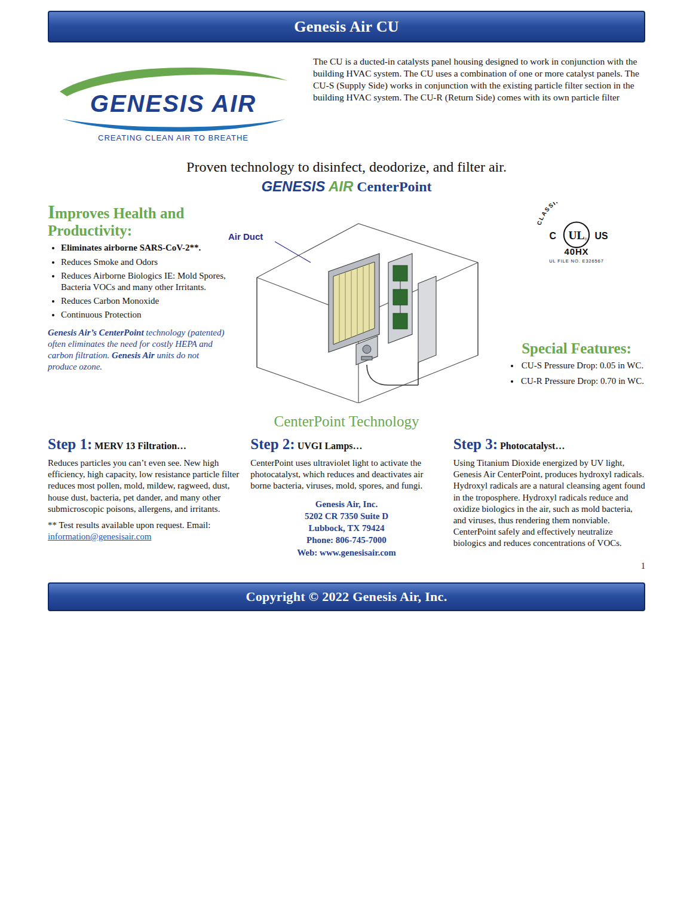Genesis Air CU
GENESIS AIR CREATING CLEAN AIR TO BREATHE
The CU is a ducted-in catalysts panel housing designed to work in conjunction with the building HVAC system. The CU uses a combination of one or more catalyst panels. The CU-S (Supply Side) works in conjunction with the existing particle filter section in the building HVAC system. The CU-R (Return Side) comes with its own particle filter
Proven technology to disinfect, deodorize, and filter air.
GENESIS AIR CenterPoint
Improves Health and Productivity:
Eliminates airborne SARS-CoV-2**.
Reduces Smoke and Odors
Reduces Airborne Biologics IE: Mold Spores, Bacteria VOCs and many other Irritants.
Reduces Carbon Monoxide
Continuous Protection
Genesis Air’s CenterPoint technology (patented) often eliminates the need for costly HEPA and carbon filtration. Genesis Air units do not produce ozone.
Air Duct
CLASSIFIED UL ® C US 40HX UL FILE NO. E326567
Special Features:
CU-S Pressure Drop: 0.05 in WC.
CU-R Pressure Drop: 0.70 in WC.
CenterPoint Technology
Step 1: MERV 13 Filtration…
Reduces particles you can’t even see. New high efficiency, high capacity, low resistance particle filter reduces most pollen, mold, mildew, ragweed, dust, house dust, bacteria, pet dander, and many other submicroscopic poisons, allergens, and irritants.
** Test results available upon request. Email: information@genesisair.com
Step 2: UVGI Lamps…
CenterPoint uses ultraviolet light to activate the photocatalyst, which reduces and deactivates air borne bacteria, viruses, mold, spores, and fungi.
Genesis Air, Inc.
5202 CR 7350 Suite D
Lubbock, TX 79424
Phone: 806-745-7000
Web: www.genesisair.com
Step 3: Photocatalyst…
Using Titanium Dioxide energized by UV light, Genesis Air CenterPoint, produces hydroxyl radicals. Hydroxyl radicals are a natural cleansing agent found in the troposphere. Hydroxyl radicals reduce and oxidize biologics in the air, such as mold bacteria, and viruses, thus rendering them nonviable. CenterPoint safely and effectively neutralize biologics and reduces concentrations of VOCs.
1
Copyright © 2022 Genesis Air, Inc.